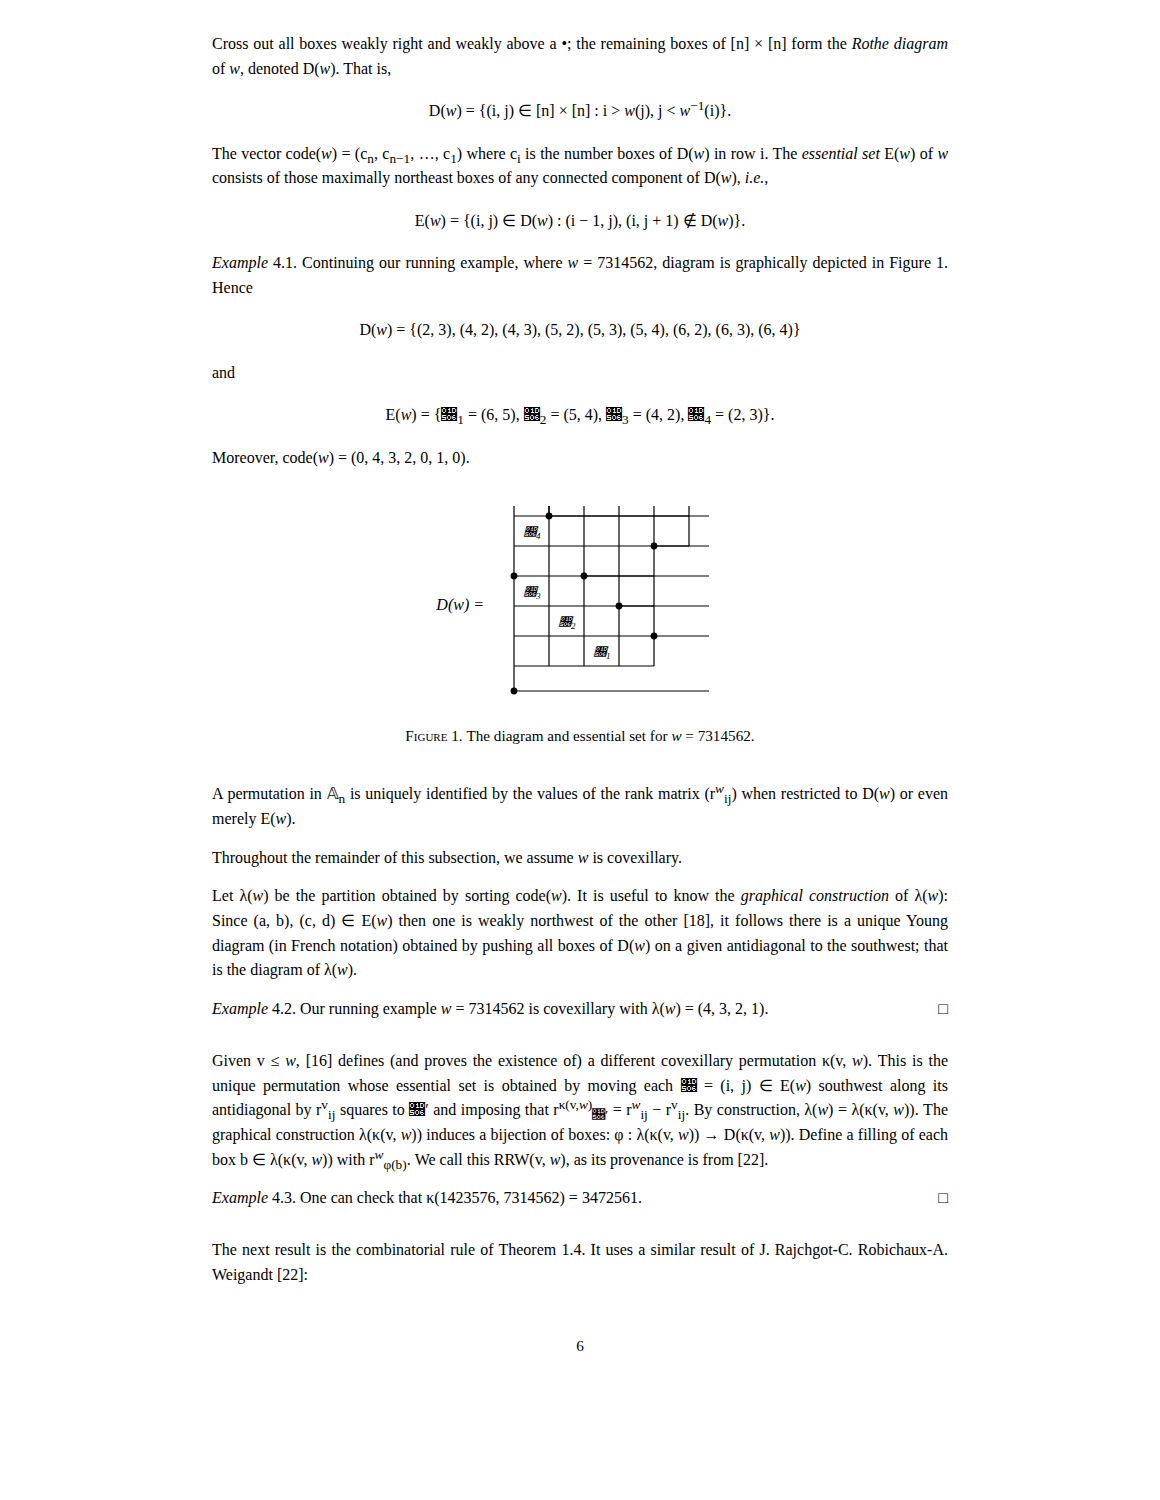Cross out all boxes weakly right and weakly above a •; the remaining boxes of [n] × [n] form the Rothe diagram of w, denoted D(w). That is,
D(w) = {(i, j) ∈ [n] × [n] : i > w(j), j < w−1(i)}.
The vector code(w) = (cn, cn−1, …, c1) where ci is the number boxes of D(w) in row i. The essential set E(w) of w consists of those maximally northeast boxes of any connected component of D(w), i.e.,
E(w) = {(i, j) ∈ D(w) : (i − 1, j), (i, j + 1) ∉ D(w)}.
Example 4.1. Continuing our running example, where w = 7314562, diagram is graphically depicted in Figure 1. Hence
D(w) = {(2, 3), (4, 2), (4, 3), (5, 2), (5, 3), (5, 4), (6, 2), (6, 3), (6, 4)}
and
E(w) = {𝔆1 = (6, 5), 𝔆2 = (5, 4), 𝔆3 = (4, 2), 𝔆4 = (2, 3)}.
Moreover, code(w) = (0, 4, 3, 2, 0, 1, 0).
D(w) = 𝔆4 𝔆3 𝔆2 𝔆1
Figure 1. The diagram and essential set for w = 7314562.
A permutation in 𝔸n is uniquely identified by the values of the rank matrix (rwij) when restricted to D(w) or even merely E(w).
Throughout the remainder of this subsection, we assume w is covexillary.
Let λ(w) be the partition obtained by sorting code(w). It is useful to know the graphical construction of λ(w): Since (a, b), (c, d) ∈ E(w) then one is weakly northwest of the other [18], it follows there is a unique Young diagram (in French notation) obtained by pushing all boxes of D(w) on a given antidiagonal to the southwest; that is the diagram of λ(w).
Example 4.2. Our running example w = 7314562 is covexillary with λ(w) = (4, 3, 2, 1). □
Given v ≤ w, [16] defines (and proves the existence of) a different covexillary permutation κ(v, w). This is the unique permutation whose essential set is obtained by moving each 𝔆 = (i, j) ∈ E(w) southwest along its antidiagonal by rvij squares to 𝔆′ and imposing that rκ(v,w)𝔆′ = rwij − rvij. By construction, λ(w) = λ(κ(v, w)). The graphical construction λ(κ(v, w)) induces a bijection of boxes: φ : λ(κ(v, w)) → D(κ(v, w)). Define a filling of each box b ∈ λ(κ(v, w)) with rwφ(b). We call this RRW(v, w), as its provenance is from [22].
Example 4.3. One can check that κ(1423576, 7314562) = 3472561. □
The next result is the combinatorial rule of Theorem 1.4. It uses a similar result of J. Rajchgot-C. Robichaux-A. Weigandt [22]:
6